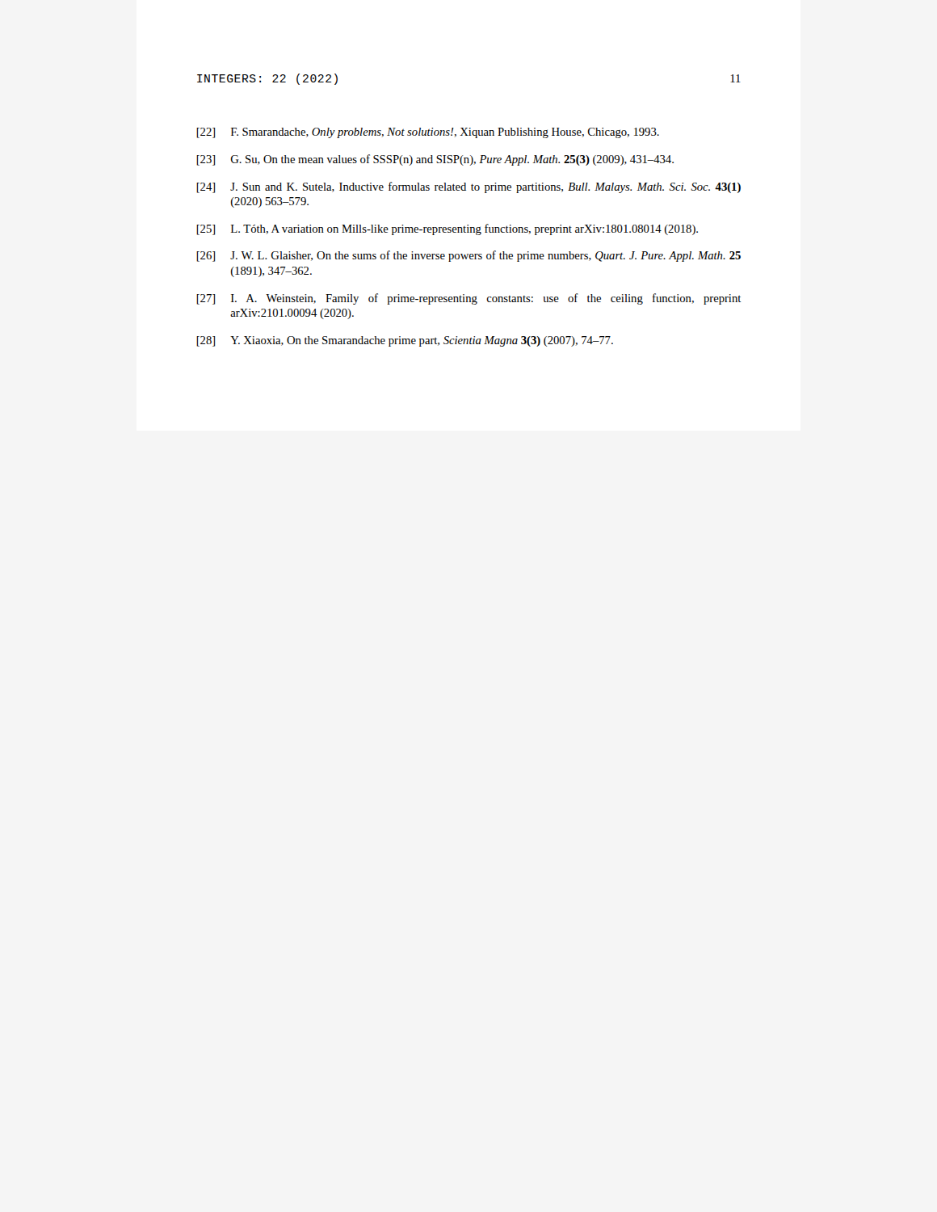INTEGERS: 22 (2022) 11
[22] F. Smarandache, Only problems, Not solutions!, Xiquan Publishing House, Chicago, 1993.
[23] G. Su, On the mean values of SSSP(n) and SISP(n), Pure Appl. Math. 25(3) (2009), 431–434.
[24] J. Sun and K. Sutela, Inductive formulas related to prime partitions, Bull. Malays. Math. Sci. Soc. 43(1) (2020) 563–579.
[25] L. Tóth, A variation on Mills-like prime-representing functions, preprint arXiv:1801.08014 (2018).
[26] J. W. L. Glaisher, On the sums of the inverse powers of the prime numbers, Quart. J. Pure. Appl. Math. 25 (1891), 347–362.
[27] I. A. Weinstein, Family of prime-representing constants: use of the ceiling function, preprint arXiv:2101.00094 (2020).
[28] Y. Xiaoxia, On the Smarandache prime part, Scientia Magna 3(3) (2007), 74–77.